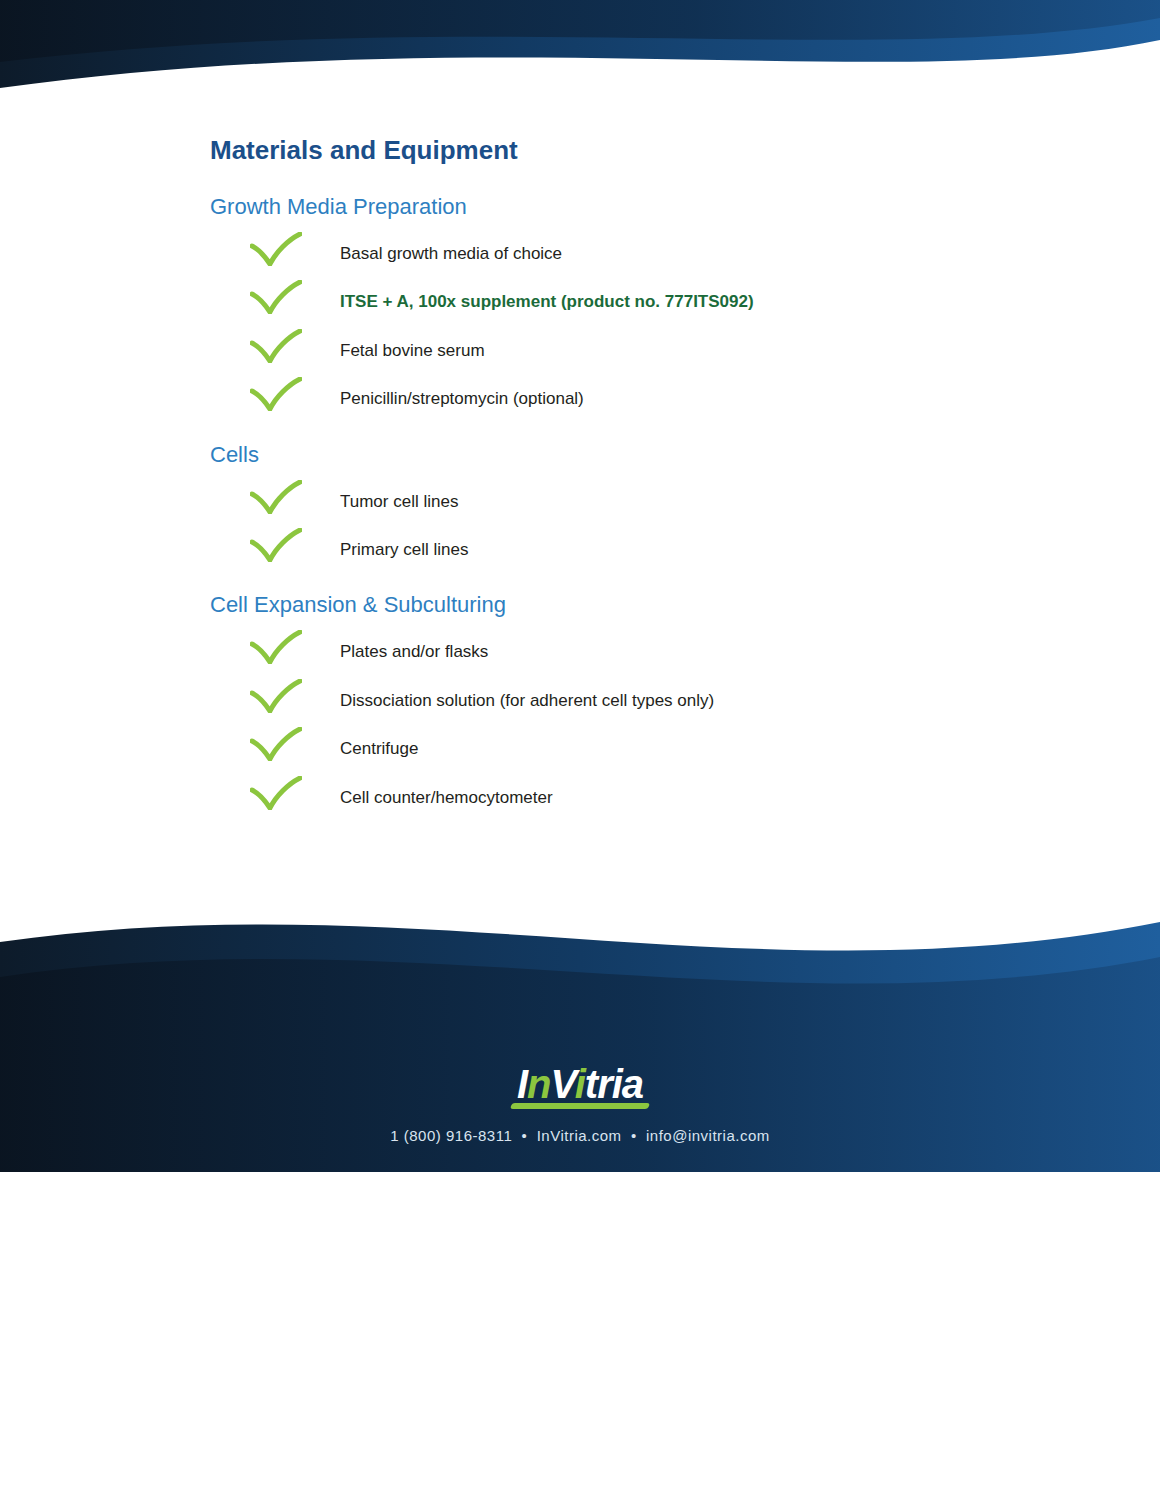Materials and Equipment
Growth Media Preparation
Basal growth media of choice
ITSE + A, 100x supplement (product no. 777ITS092)
Fetal bovine serum
Penicillin/streptomycin (optional)
Cells
Tumor cell lines
Primary cell lines
Cell Expansion & Subculturing
Plates and/or flasks
Dissociation solution (for adherent cell types only)
Centrifuge
Cell counter/hemocytometer
In Vitria
1 (800) 916-8311 • InVitria.com • info@invitria.com